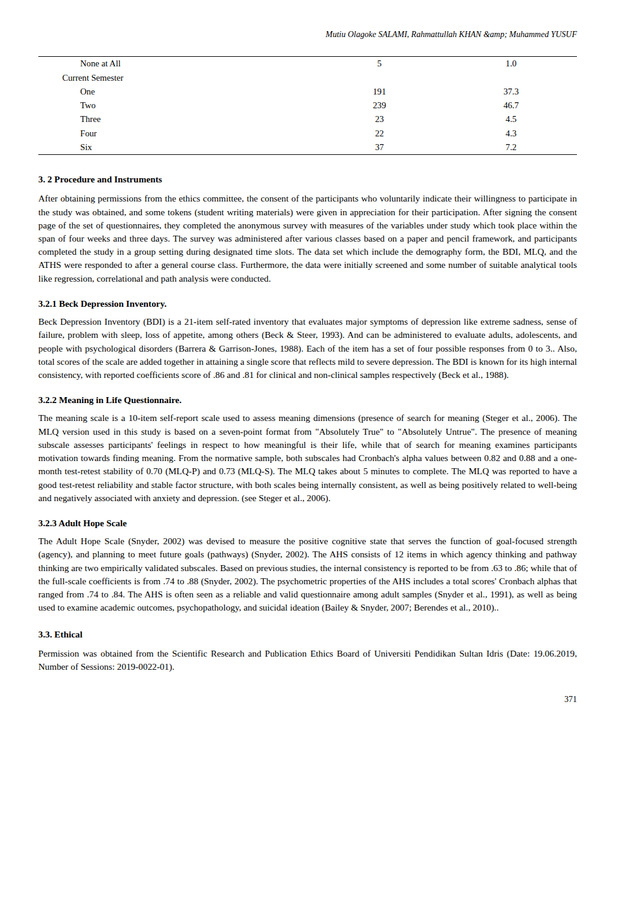Mutiu Olagoke SALAMI, Rahmattullah KHAN &amp; Muhammed YUSUF
| None at All | 5 | 1.0 |
| Current Semester | | |
| One | 191 | 37.3 |
| Two | 239 | 46.7 |
| Three | 23 | 4.5 |
| Four | 22 | 4.3 |
| Six | 37 | 7.2 |
3. 2 Procedure and Instruments
After obtaining permissions from the ethics committee, the consent of the participants who voluntarily indicate their willingness to participate in the study was obtained, and some tokens (student writing materials) were given in appreciation for their participation. After signing the consent page of the set of questionnaires, they completed the anonymous survey with measures of the variables under study which took place within the span of four weeks and three days. The survey was administered after various classes based on a paper and pencil framework, and participants completed the study in a group setting during designated time slots. The data set which include the demography form, the BDI, MLQ, and the ATHS were responded to after a general course class. Furthermore, the data were initially screened and some number of suitable analytical tools like regression, correlational and path analysis were conducted.
3.2.1 Beck Depression Inventory.
Beck Depression Inventory (BDI) is a 21-item self-rated inventory that evaluates major symptoms of depression like extreme sadness, sense of failure, problem with sleep, loss of appetite, among others (Beck & Steer, 1993). And can be administered to evaluate adults, adolescents, and people with psychological disorders (Barrera & Garrison-Jones, 1988). Each of the item has a set of four possible responses from 0 to 3.. Also, total scores of the scale are added together in attaining a single score that reflects mild to severe depression. The BDI is known for its high internal consistency, with reported coefficients score of .86 and .81 for clinical and non-clinical samples respectively (Beck et al., 1988).
3.2.2 Meaning in Life Questionnaire.
The meaning scale is a 10-item self-report scale used to assess meaning dimensions (presence of search for meaning (Steger et al., 2006). The MLQ version used in this study is based on a seven-point format from "Absolutely True" to "Absolutely Untrue". The presence of meaning subscale assesses participants' feelings in respect to how meaningful is their life, while that of search for meaning examines participants motivation towards finding meaning. From the normative sample, both subscales had Cronbach's alpha values between 0.82 and 0.88 and a one-month test-retest stability of 0.70 (MLQ-P) and 0.73 (MLQ-S). The MLQ takes about 5 minutes to complete. The MLQ was reported to have a good test-retest reliability and stable factor structure, with both scales being internally consistent, as well as being positively related to well-being and negatively associated with anxiety and depression. (see Steger et al., 2006).
3.2.3 Adult Hope Scale
The Adult Hope Scale (Snyder, 2002) was devised to measure the positive cognitive state that serves the function of goal-focused strength (agency), and planning to meet future goals (pathways) (Snyder, 2002). The AHS consists of 12 items in which agency thinking and pathway thinking are two empirically validated subscales. Based on previous studies, the internal consistency is reported to be from .63 to .86; while that of the full-scale coefficients is from .74 to .88 (Snyder, 2002). The psychometric properties of the AHS includes a total scores' Cronbach alphas that ranged from .74 to .84. The AHS is often seen as a reliable and valid questionnaire among adult samples (Snyder et al., 1991), as well as being used to examine academic outcomes, psychopathology, and suicidal ideation (Bailey & Snyder, 2007; Berendes et al., 2010)..
3.3. Ethical
Permission was obtained from the Scientific Research and Publication Ethics Board of Universiti Pendidikan Sultan Idris (Date: 19.06.2019, Number of Sessions: 2019-0022-01).
371